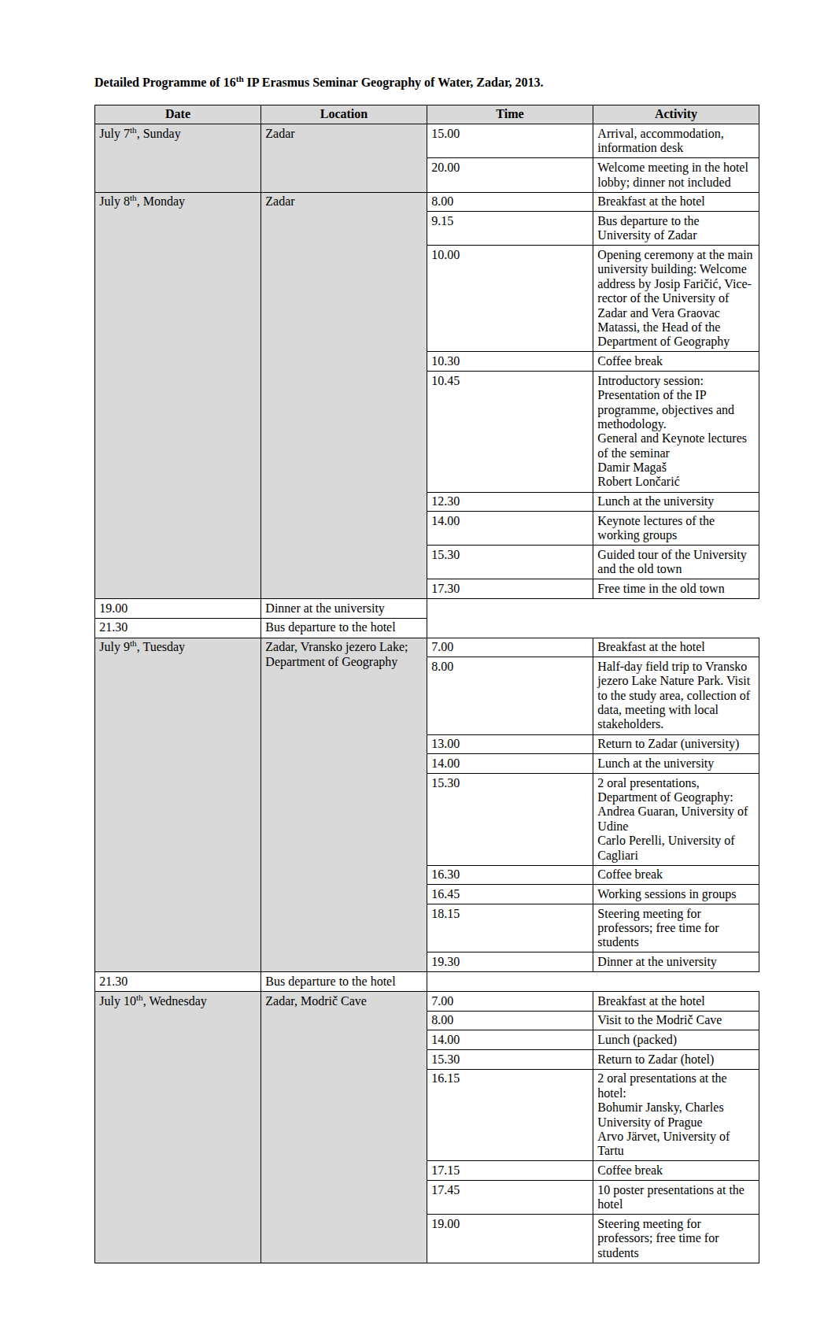Detailed Programme of 16th IP Erasmus Seminar Geography of Water, Zadar, 2013.
| Date | Location | Time | Activity |
| --- | --- | --- | --- |
| July 7 th , Sunday | Zadar | 15.00 | Arrival, accommodation, information desk |
| 20.00 | Welcome meeting in the hotel lobby; dinner not included |
| July 8 th , Monday | Zadar | 8.00 | Breakfast at the hotel |
| 9.15 | Bus departure to the University of Zadar |
| 10.00 | Opening ceremony at the main university building: Welcome address by Josip Faričić, Vice-rector of the University of Zadar and Vera Graovac Matassi, the Head of the Department of Geography |
| 10.30 | Coffee break |
| 10.45 | Introductory session: Presentation of the IP programme, objectives and methodology. General and Keynote lectures of the seminar Damir Magaš Robert Lončarić |
| 12.30 | Lunch at the university |
| 14.00 | Keynote lectures of the working groups |
| 15.30 | Guided tour of the University and the old town |
| 17.30 | Free time in the old town |
| 19.00 | Dinner at the university |
| 21.30 | Bus departure to the hotel |
| July 9 th , Tuesday | Zadar, Vransko jezero Lake; Department of Geography | 7.00 | Breakfast at the hotel |
| 8.00 | Half-day field trip to Vransko jezero Lake Nature Park. Visit to the study area, collection of data, meeting with local stakeholders. |
| 13.00 | Return to Zadar (university) |
| 14.00 | Lunch at the university |
| 15.30 | 2 oral presentations, Department of Geography: Andrea Guaran, University of Udine Carlo Perelli, University of Cagliari |
| 16.30 | Coffee break |
| 16.45 | Working sessions in groups |
| 18.15 | Steering meeting for professors; free time for students |
| 19.30 | Dinner at the university |
| 21.30 | Bus departure to the hotel |
| July 10 th , Wednesday | Zadar, Modrič Cave | 7.00 | Breakfast at the hotel |
| 8.00 | Visit to the Modrič Cave |
| 14.00 | Lunch (packed) |
| 15.30 | Return to Zadar (hotel) |
| 16.15 | 2 oral presentations at the hotel: Bohumir Jansky, Charles University of Prague Arvo Järvet, University of Tartu |
| 17.15 | Coffee break |
| 17.45 | 10 poster presentations at the hotel |
| 19.00 | Steering meeting for professors; free time for students |